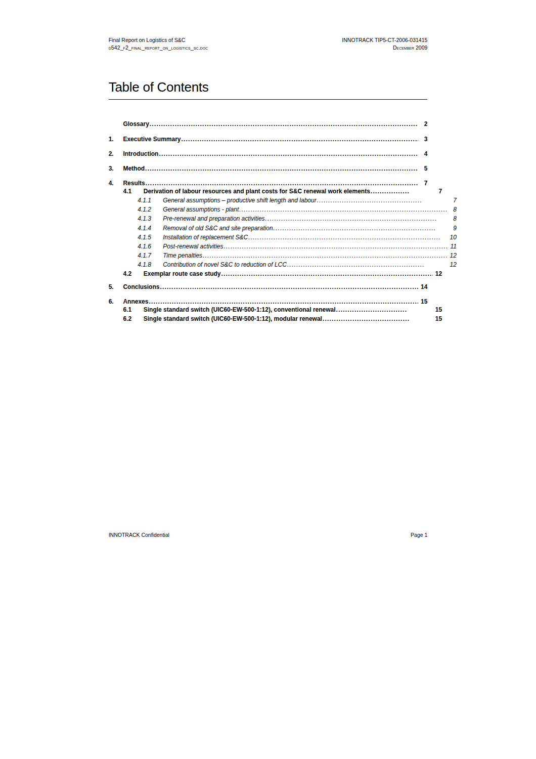Final Report on Logistics of S&C
d542_f2_final_report_on_logistics_sc.doc
INNOTRACK TIP5-CT-2006-031415
December 2009
Table of Contents
Glossary .................................................................................................................................. 2
1. Executive Summary ..................................................................................................................... 3
2. Introduction ................................................................................................................................. 4
3. Method ....................................................................................................................................... 5
4. Results ....................................................................................................................................... 7
4.1 Derivation of labour resources and plant costs for S&C renewal work elements ................. 7
4.1.1 General assumptions – productive shift length and labour .............................................. 7
4.1.2 General assumptions - plant ........................................................................................... 8
4.1.3 Pre-renewal and preparation activities ........................................................................... 8
4.1.4 Removal of old S&C and site preparation ....................................................................... 9
4.1.5 Installation of replacement S&C .................................................................................... 10
4.1.6 Post-renewal activities ................................................................................................... 11
4.1.7 Time penalties ............................................................................................................. 12
4.1.8 Contribution of novel S&C to reduction of LCC ............................................................ 12
4.2 Exemplar route case study ................................................................................................. 12
5. Conclusions ............................................................................................................................. 14
6. Annexes .................................................................................................................................... 15
6.1 Single standard switch (UIC60-EW-500-1:12), conventional renewal ............................... 15
6.2 Single standard switch (UIC60-EW-500-1:12), modular renewal ...................................... 15
INNOTRACK Confidential
Page 1